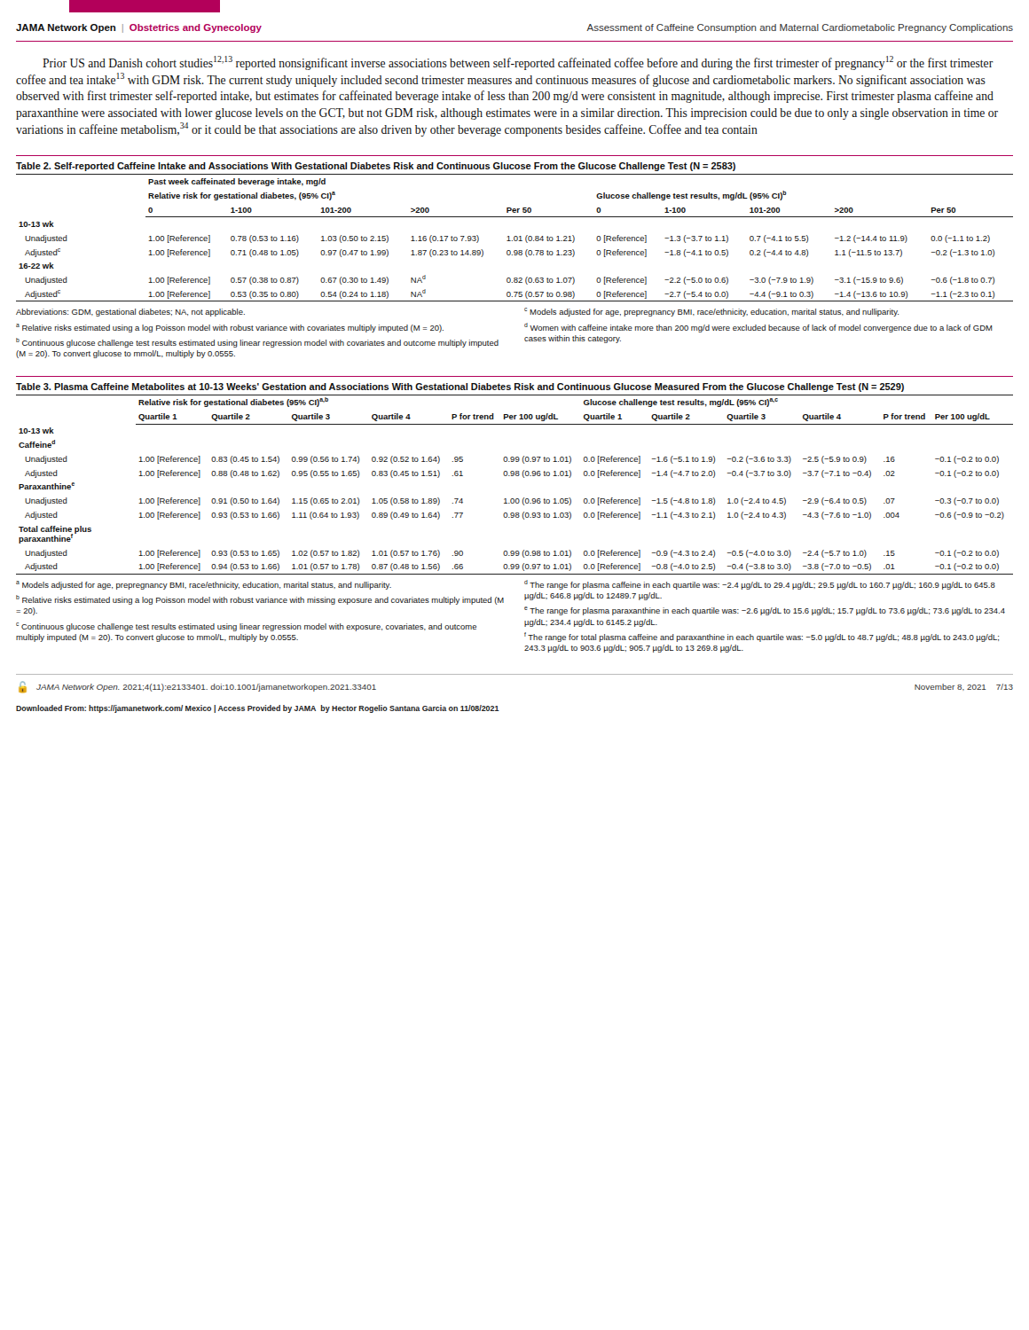JAMA Network Open | Obstetrics and Gynecology Assessment of Caffeine Consumption and Maternal Cardiometabolic Pregnancy Complications
Prior US and Danish cohort studies12,13 reported nonsignificant inverse associations between self-reported caffeinated coffee before and during the first trimester of pregnancy12 or the first trimester coffee and tea intake13 with GDM risk. The current study uniquely included second trimester measures and continuous measures of glucose and cardiometabolic markers. No significant association was observed with first trimester self-reported intake, but estimates for caffeinated beverage intake of less than 200 mg/d were consistent in magnitude, although imprecise. First trimester plasma caffeine and paraxanthine were associated with lower glucose levels on the GCT, but not GDM risk, although estimates were in a similar direction. This imprecision could be due to only a single observation in time or variations in caffeine metabolism,34 or it could be that associations are also driven by other beverage components besides caffeine. Coffee and tea contain
Table 2. Self-reported Caffeine Intake and Associations With Gestational Diabetes Risk and Continuous Glucose From the Glucose Challenge Test (N = 2583)
| | Past week caffeinated beverage intake, mg/d |
| --- | --- |
| Relative risk for gestational diabetes, (95% CI) a | Glucose challenge test results, mg/dL (95% CI) b |
| 0 | 1-100 | 101-200 | >200 | Per 50 | 0 | 1-100 | 101-200 | >200 | Per 50 |
| 10-13 wk | |
| Unadjusted | 1.00 [Reference] | 0.78 (0.53 to 1.16) | 1.03 (0.50 to 2.15) | 1.16 (0.17 to 7.93) | 1.01 (0.84 to 1.21) | 0 [Reference] | −1.3 (−3.7 to 1.1) | 0.7 (−4.1 to 5.5) | −1.2 (−14.4 to 11.9) | 0.0 (−1.1 to 1.2) |
| Adjusted c | 1.00 [Reference] | 0.71 (0.48 to 1.05) | 0.97 (0.47 to 1.99) | 1.87 (0.23 to 14.89) | 0.98 (0.78 to 1.23) | 0 [Reference] | −1.8 (−4.1 to 0.5) | 0.2 (−4.4 to 4.8) | 1.1 (−11.5 to 13.7) | −0.2 (−1.3 to 1.0) |
| 16-22 wk | |
| Unadjusted | 1.00 [Reference] | 0.57 (0.38 to 0.87) | 0.67 (0.30 to 1.49) | NA d | 0.82 (0.63 to 1.07) | 0 [Reference] | −2.2 (−5.0 to 0.6) | −3.0 (−7.9 to 1.9) | −3.1 (−15.9 to 9.6) | −0.6 (−1.8 to 0.7) |
| Adjusted c | 1.00 [Reference] | 0.53 (0.35 to 0.80) | 0.54 (0.24 to 1.18) | NA d | 0.75 (0.57 to 0.98) | 0 [Reference] | −2.7 (−5.4 to 0.0) | −4.4 (−9.1 to 0.3) | −1.4 (−13.6 to 10.9) | −1.1 (−2.3 to 0.1) |
Abbreviations: GDM, gestational diabetes; NA, not applicable.
a Relative risks estimated using a log Poisson model with robust variance with covariates multiply imputed (M = 20).
b Continuous glucose challenge test results estimated using linear regression model with covariates and outcome multiply imputed (M = 20). To convert glucose to mmol/L, multiply by 0.0555.
c Models adjusted for age, prepregnancy BMI, race/ethnicity, education, marital status, and nulliparity.
d Women with caffeine intake more than 200 mg/d were excluded because of lack of model convergence due to a lack of GDM cases within this category.
Table 3. Plasma Caffeine Metabolites at 10-13 Weeks' Gestation and Associations With Gestational Diabetes Risk and Continuous Glucose Measured From the Glucose Challenge Test (N = 2529)
| | Relative risk for gestational diabetes (95% CI) a,b | Glucose challenge test results, mg/dL (95% CI) a,c |
| --- | --- | --- |
| Quartile 1 | Quartile 2 | Quartile 3 | Quartile 4 | P for trend | Per 100 ug/dL | Quartile 1 | Quartile 2 | Quartile 3 | Quartile 4 | P for trend | Per 100 ug/dL |
| 10-13 wk | |
| Caffeine d | |
| Unadjusted | 1.00 [Reference] | 0.83 (0.45 to 1.54) | 0.99 (0.56 to 1.74) | 0.92 (0.52 to 1.64) | .95 | 0.99 (0.97 to 1.01) | 0.0 [Reference] | −1.6 (−5.1 to 1.9) | −0.2 (−3.6 to 3.3) | −2.5 (−5.9 to 0.9) | .16 | −0.1 (−0.2 to 0.0) |
| Adjusted | 1.00 [Reference] | 0.88 (0.48 to 1.62) | 0.95 (0.55 to 1.65) | 0.83 (0.45 to 1.51) | .61 | 0.98 (0.96 to 1.01) | 0.0 [Reference] | −1.4 (−4.7 to 2.0) | −0.4 (−3.7 to 3.0) | −3.7 (−7.1 to −0.4) | .02 | −0.1 (−0.2 to 0.0) |
| Paraxanthine e | |
| Unadjusted | 1.00 [Reference] | 0.91 (0.50 to 1.64) | 1.15 (0.65 to 2.01) | 1.05 (0.58 to 1.89) | .74 | 1.00 (0.96 to 1.05) | 0.0 [Reference] | −1.5 (−4.8 to 1.8) | 1.0 (−2.4 to 4.5) | −2.9 (−6.4 to 0.5) | .07 | −0.3 (−0.7 to 0.0) |
| Adjusted | 1.00 [Reference] | 0.93 (0.53 to 1.66) | 1.11 (0.64 to 1.93) | 0.89 (0.49 to 1.64) | .77 | 0.98 (0.93 to 1.03) | 0.0 [Reference] | −1.1 (−4.3 to 2.1) | 1.0 (−2.4 to 4.3) | −4.3 (−7.6 to −1.0) | .004 | −0.6 (−0.9 to −0.2) |
| Total caffeine plus paraxanthine f | |
| Unadjusted | 1.00 [Reference] | 0.93 (0.53 to 1.65) | 1.02 (0.57 to 1.82) | 1.01 (0.57 to 1.76) | .90 | 0.99 (0.98 to 1.01) | 0.0 [Reference] | −0.9 (−4.3 to 2.4) | −0.5 (−4.0 to 3.0) | −2.4 (−5.7 to 1.0) | .15 | −0.1 (−0.2 to 0.0) |
| Adjusted | 1.00 [Reference] | 0.94 (0.53 to 1.66) | 1.01 (0.57 to 1.78) | 0.87 (0.48 to 1.56) | .66 | 0.99 (0.97 to 1.01) | 0.0 [Reference] | −0.8 (−4.0 to 2.5) | −0.4 (−3.8 to 3.0) | −3.8 (−7.0 to −0.5) | .01 | −0.1 (−0.2 to 0.0) |
a Models adjusted for age, prepregnancy BMI, race/ethnicity, education, marital status, and nulliparity.
b Relative risks estimated using a log Poisson model with robust variance with missing exposure and covariates multiply imputed (M = 20).
c Continuous glucose challenge test results estimated using linear regression model with exposure, covariates, and outcome multiply imputed (M = 20). To convert glucose to mmol/L, multiply by 0.0555.
d The range for plasma caffeine in each quartile was: −2.4 µg/dL to 29.4 µg/dL; 29.5 µg/dL to 160.7 µg/dL; 160.9 µg/dL to 645.8 µg/dL; 646.8 µg/dL to 12489.7 µg/dL.
e The range for plasma paraxanthine in each quartile was: −2.6 µg/dL to 15.6 µg/dL; 15.7 µg/dL to 73.6 µg/dL; 73.6 µg/dL to 234.4 µg/dL; 234.4 µg/dL to 6145.2 µg/dL.
f The range for total plasma caffeine and paraxanthine in each quartile was: −5.0 µg/dL to 48.7 µg/dL; 48.8 µg/dL to 243.0 µg/dL; 243.3 µg/dL to 903.6 µg/dL; 905.7 µg/dL to 13 269.8 µg/dL.
🔓 JAMA Network Open. 2021;4(11):e2133401. doi:10.1001/jamanetworkopen.2021.33401 November 8, 2021 7/13
Downloaded From: https://jamanetwork.com/ Mexico | Access Provided by JAMA by Hector Rogelio Santana Garcia on 11/08/2021